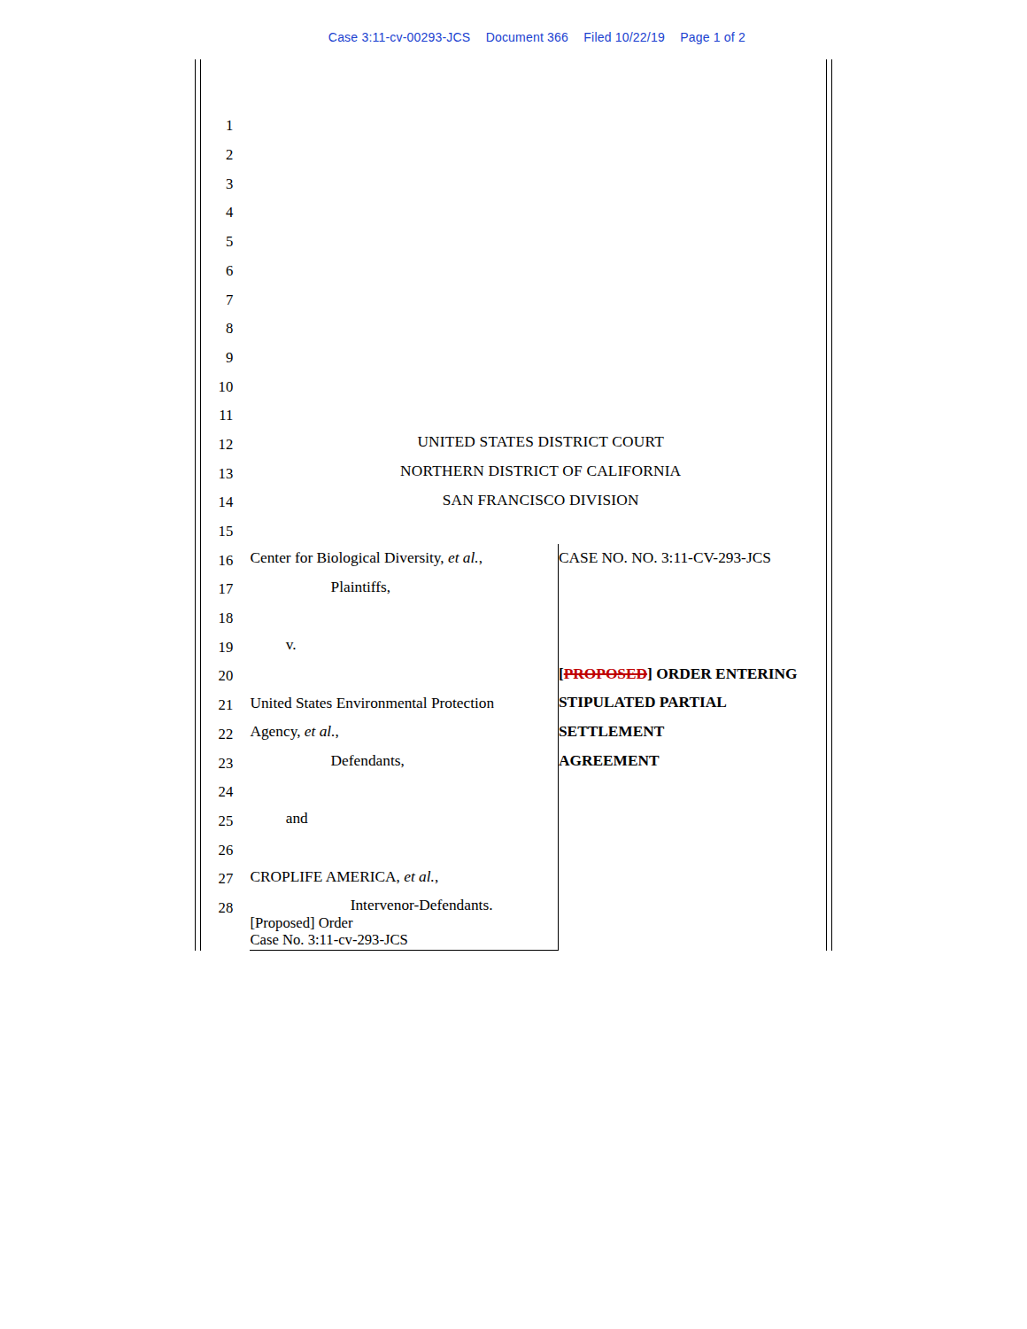Case 3:11-cv-00293-JCS Document 366 Filed 10/22/19 Page 1 of 2
1
2
3
4
5
6
7
8
9
10
11
12
13
14
15
16
17
18
19
20
21
22
23
24
25
26
27
28
UNITED STATES DISTRICT COURT
NORTHERN DISTRICT OF CALIFORNIA
SAN FRANCISCO DIVISION
| Center for Biological Diversity, et al. , Plaintiffs, v. United States Environmental Protection Agency, et al. , Defendants, and CROPLIFE AMERICA, et al. , Intervenor-Defendants. | CASE NO. NO. 3:11-CV-293-JCS [ PROPOSED ] ORDER ENTERING STIPULATED PARTIAL SETTLEMENT AGREEMENT |
[Proposed] Order
Case No. 3:11-cv-293-JCS